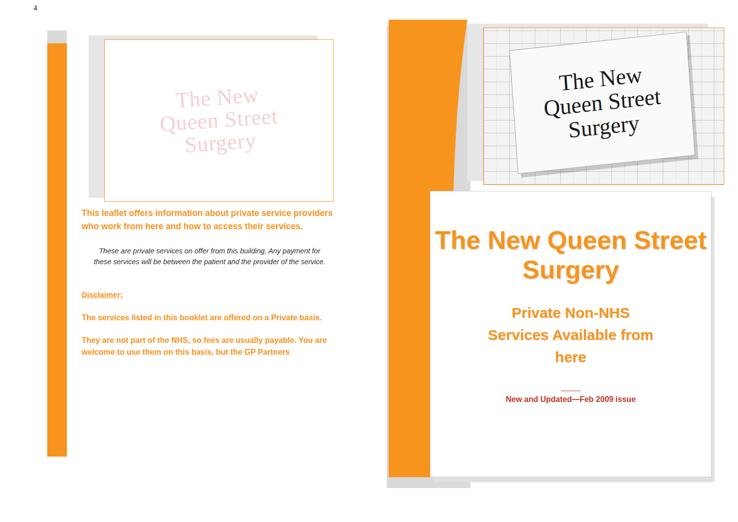4
The New Queen Street Surgery
This leaflet offers information about private service providers who work from here and how to access their services.
These are private services on offer from this building. Any payment for these services will be between the patient and the provider of the service.
Disclaimer:
The services listed in this booklet are offered on a Private basis.
They are not part of the NHS, so fees are usually payable. You are welcome to use them on this basis, but the GP Partners
The New Queen Street Surgery
The New Queen Street Surgery
Private Non-NHS
Services Available from
here
New and Updated—Feb 2009 issue
1